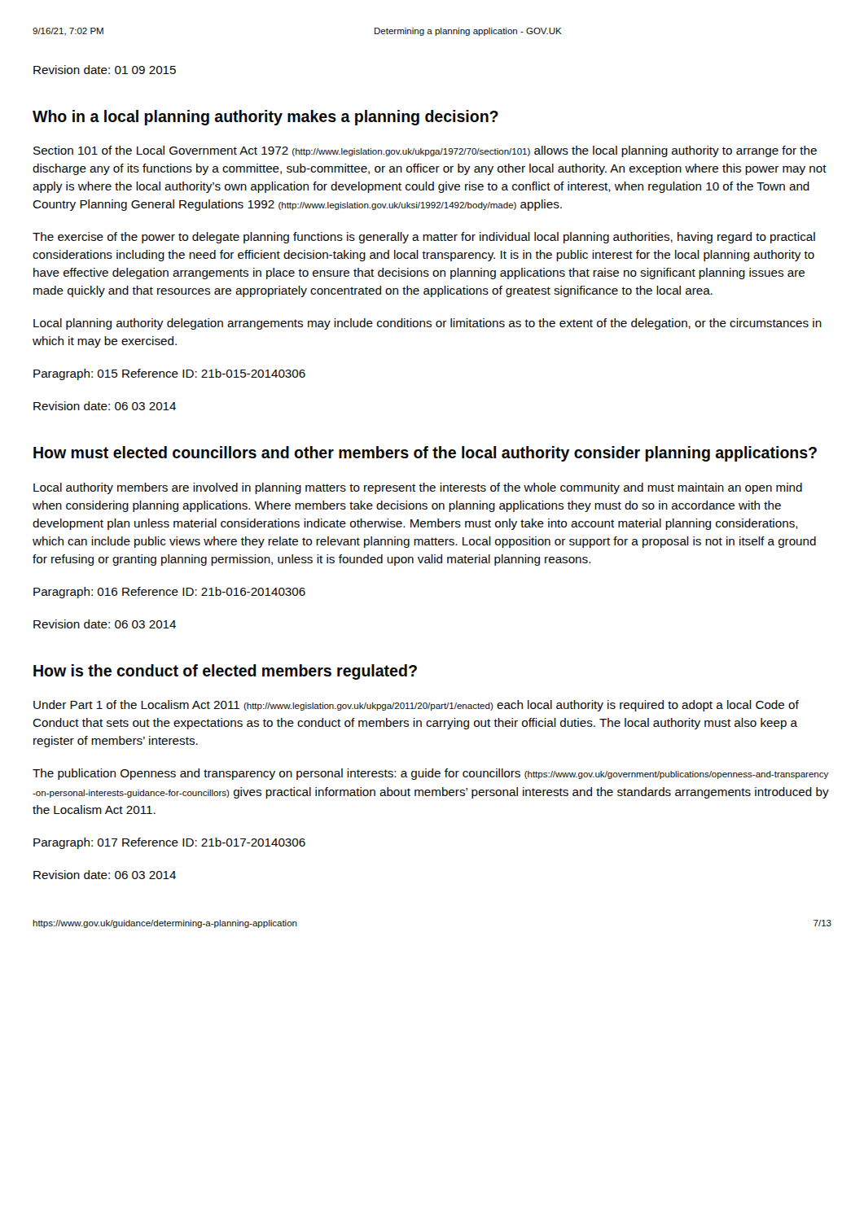9/16/21, 7:02 PM Determining a planning application - GOV.UK
Revision date: 01 09 2015
Who in a local planning authority makes a planning decision?
Section 101 of the Local Government Act 1972 (http://www.legislation.gov.uk/ukpga/1972/70/section/101) allows the local planning authority to arrange for the discharge any of its functions by a committee, sub-committee, or an officer or by any other local authority. An exception where this power may not apply is where the local authority’s own application for development could give rise to a conflict of interest, when regulation 10 of the Town and Country Planning General Regulations 1992 (http://www.legislation.gov.uk/uksi/1992/1492/body/made) applies.
The exercise of the power to delegate planning functions is generally a matter for individual local planning authorities, having regard to practical considerations including the need for efficient decision-taking and local transparency. It is in the public interest for the local planning authority to have effective delegation arrangements in place to ensure that decisions on planning applications that raise no significant planning issues are made quickly and that resources are appropriately concentrated on the applications of greatest significance to the local area.
Local planning authority delegation arrangements may include conditions or limitations as to the extent of the delegation, or the circumstances in which it may be exercised.
Paragraph: 015 Reference ID: 21b-015-20140306
Revision date: 06 03 2014
How must elected councillors and other members of the local authority consider planning applications?
Local authority members are involved in planning matters to represent the interests of the whole community and must maintain an open mind when considering planning applications. Where members take decisions on planning applications they must do so in accordance with the development plan unless material considerations indicate otherwise. Members must only take into account material planning considerations, which can include public views where they relate to relevant planning matters. Local opposition or support for a proposal is not in itself a ground for refusing or granting planning permission, unless it is founded upon valid material planning reasons.
Paragraph: 016 Reference ID: 21b-016-20140306
Revision date: 06 03 2014
How is the conduct of elected members regulated?
Under Part 1 of the Localism Act 2011 (http://www.legislation.gov.uk/ukpga/2011/20/part/1/enacted) each local authority is required to adopt a local Code of Conduct that sets out the expectations as to the conduct of members in carrying out their official duties. The local authority must also keep a register of members’ interests.
The publication Openness and transparency on personal interests: a guide for councillors (https://www.gov.uk/government/publications/openness-and-transparency-on-personal-interests-guidance-for-councillors) gives practical information about members’ personal interests and the standards arrangements introduced by the Localism Act 2011.
Paragraph: 017 Reference ID: 21b-017-20140306
Revision date: 06 03 2014
https://www.gov.uk/guidance/determining-a-planning-application 7/13